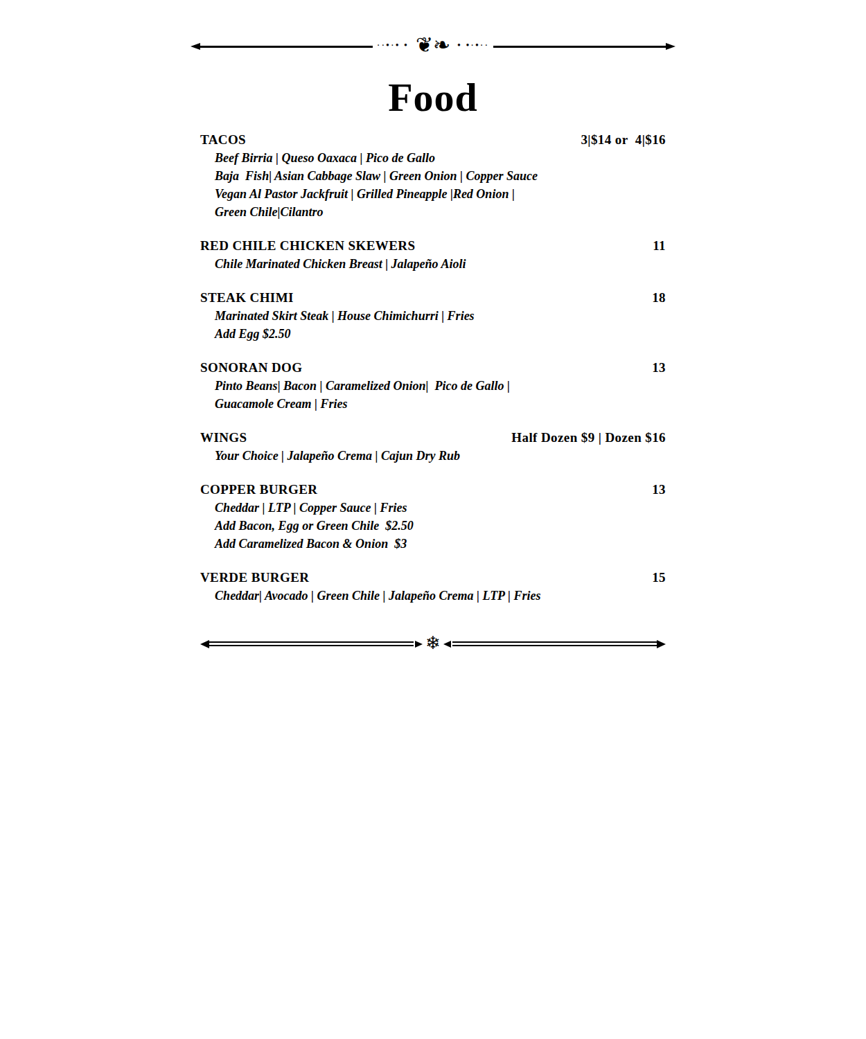··•·• • ❦❧ • •·•··
Food
Tacos 3|$14 or 4|$16
Beef Birria | Queso Oaxaca | Pico de Gallo
Baja Fish| Asian Cabbage Slaw | Green Onion | Copper Sauce
Vegan Al Pastor Jackfruit | Grilled Pineapple |Red Onion |
Green Chile|Cilantro
Red Chile Chicken Skewers 11
Chile Marinated Chicken Breast | Jalapeño Aioli
Steak Chimi 18
Marinated Skirt Steak | House Chimichurri | Fries
Add Egg $2.50
Sonoran Dog 13
Pinto Beans| Bacon | Caramelized Onion| Pico de Gallo |
Guacamole Cream | Fries
Wings Half Dozen $9 | Dozen $16
Your Choice | Jalapeño Crema | Cajun Dry Rub
Copper Burger 13
Cheddar | LTP | Copper Sauce | Fries
Add Bacon, Egg or Green Chile $2.50
Add Caramelized Bacon & Onion $3
Verde Burger 15
Cheddar| Avocado | Green Chile | Jalapeño Crema | LTP | Fries
❄